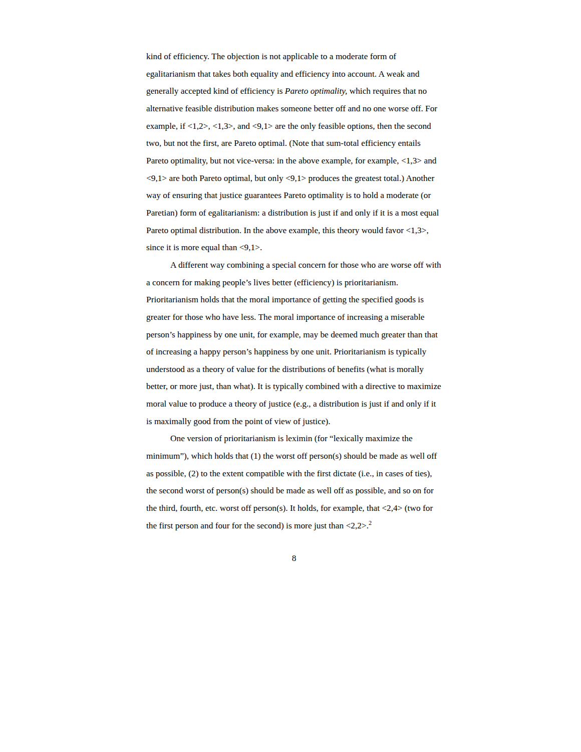kind of efficiency. The objection is not applicable to a moderate form of egalitarianism that takes both equality and efficiency into account. A weak and generally accepted kind of efficiency is Pareto optimality, which requires that no alternative feasible distribution makes someone better off and no one worse off. For example, if <1,2>, <1,3>, and <9,1> are the only feasible options, then the second two, but not the first, are Pareto optimal. (Note that sum-total efficiency entails Pareto optimality, but not vice-versa: in the above example, for example, <1,3> and <9,1> are both Pareto optimal, but only <9,1> produces the greatest total.) Another way of ensuring that justice guarantees Pareto optimality is to hold a moderate (or Paretian) form of egalitarianism: a distribution is just if and only if it is a most equal Pareto optimal distribution. In the above example, this theory would favor <1,3>, since it is more equal than <9,1>.
A different way combining a special concern for those who are worse off with a concern for making people’s lives better (efficiency) is prioritarianism. Prioritarianism holds that the moral importance of getting the specified goods is greater for those who have less. The moral importance of increasing a miserable person’s happiness by one unit, for example, may be deemed much greater than that of increasing a happy person’s happiness by one unit. Prioritarianism is typically understood as a theory of value for the distributions of benefits (what is morally better, or more just, than what). It is typically combined with a directive to maximize moral value to produce a theory of justice (e.g., a distribution is just if and only if it is maximally good from the point of view of justice).
One version of prioritarianism is leximin (for “lexically maximize the minimum”), which holds that (1) the worst off person(s) should be made as well off as possible, (2) to the extent compatible with the first dictate (i.e., in cases of ties), the second worst of person(s) should be made as well off as possible, and so on for the third, fourth, etc. worst off person(s). It holds, for example, that <2,4> (two for the first person and four for the second) is more just than <2,2>.2
8